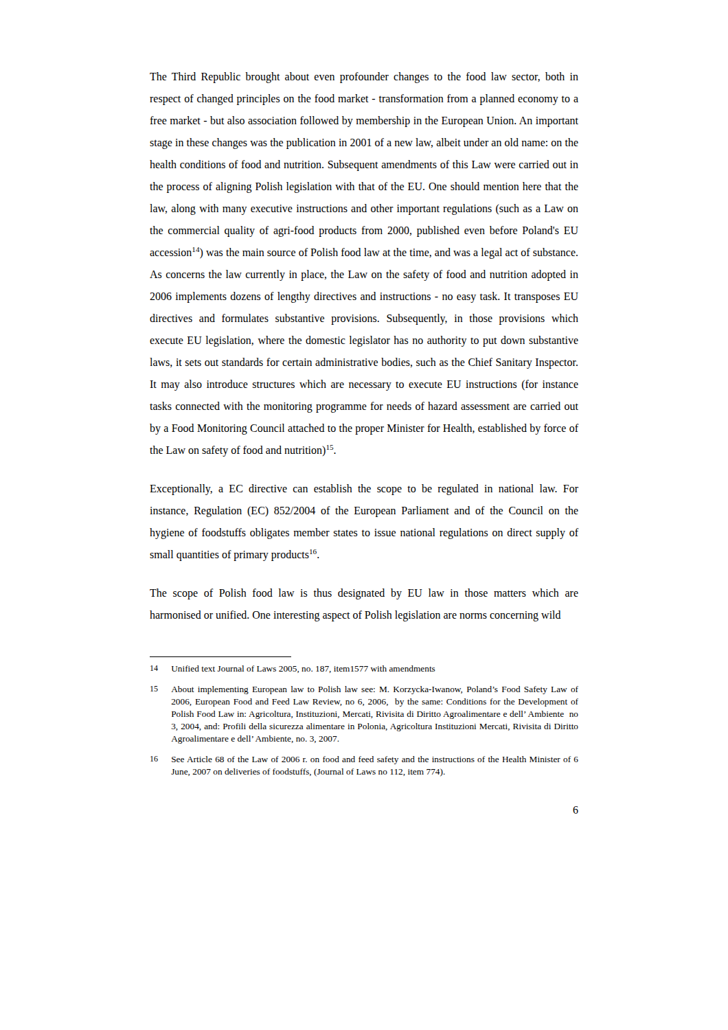The Third Republic brought about even profounder changes to the food law sector, both in respect of changed principles on the food market - transformation from a planned economy to a free market - but also association followed by membership in the European Union. An important stage in these changes was the publication in 2001 of a new law, albeit under an old name: on the health conditions of food and nutrition. Subsequent amendments of this Law were carried out in the process of aligning Polish legislation with that of the EU. One should mention here that the law, along with many executive instructions and other important regulations (such as a Law on the commercial quality of agri-food products from 2000, published even before Poland's EU accession14) was the main source of Polish food law at the time, and was a legal act of substance. As concerns the law currently in place, the Law on the safety of food and nutrition adopted in 2006 implements dozens of lengthy directives and instructions - no easy task. It transposes EU directives and formulates substantive provisions. Subsequently, in those provisions which execute EU legislation, where the domestic legislator has no authority to put down substantive laws, it sets out standards for certain administrative bodies, such as the Chief Sanitary Inspector. It may also introduce structures which are necessary to execute EU instructions (for instance tasks connected with the monitoring programme for needs of hazard assessment are carried out by a Food Monitoring Council attached to the proper Minister for Health, established by force of the Law on safety of food and nutrition)15.
Exceptionally, a EC directive can establish the scope to be regulated in national law. For instance, Regulation (EC) 852/2004 of the European Parliament and of the Council on the hygiene of foodstuffs obligates member states to issue national regulations on direct supply of small quantities of primary products16.
The scope of Polish food law is thus designated by EU law in those matters which are harmonised or unified. One interesting aspect of Polish legislation are norms concerning wild
14
Unified text Journal of Laws 2005, no. 187, item1577 with amendments
15
About implementing European law to Polish law see: M. Korzycka-Iwanow, Poland’s Food Safety Law of 2006, European Food and Feed Law Review, no 6, 2006, by the same: Conditions for the Development of Polish Food Law in: Agricoltura, Instituzioni, Mercati, Rivisita di Diritto Agroalimentare e dell’ Ambiente no 3, 2004, and: Profili della sicurezza alimentare in Polonia, Agricoltura Instituzioni Mercati, Rivisita di Diritto Agroalimentare e dell’ Ambiente, no. 3, 2007.
16
See Article 68 of the Law of 2006 r. on food and feed safety and the instructions of the Health Minister of 6 June, 2007 on deliveries of foodstuffs, (Journal of Laws no 112, item 774).
6